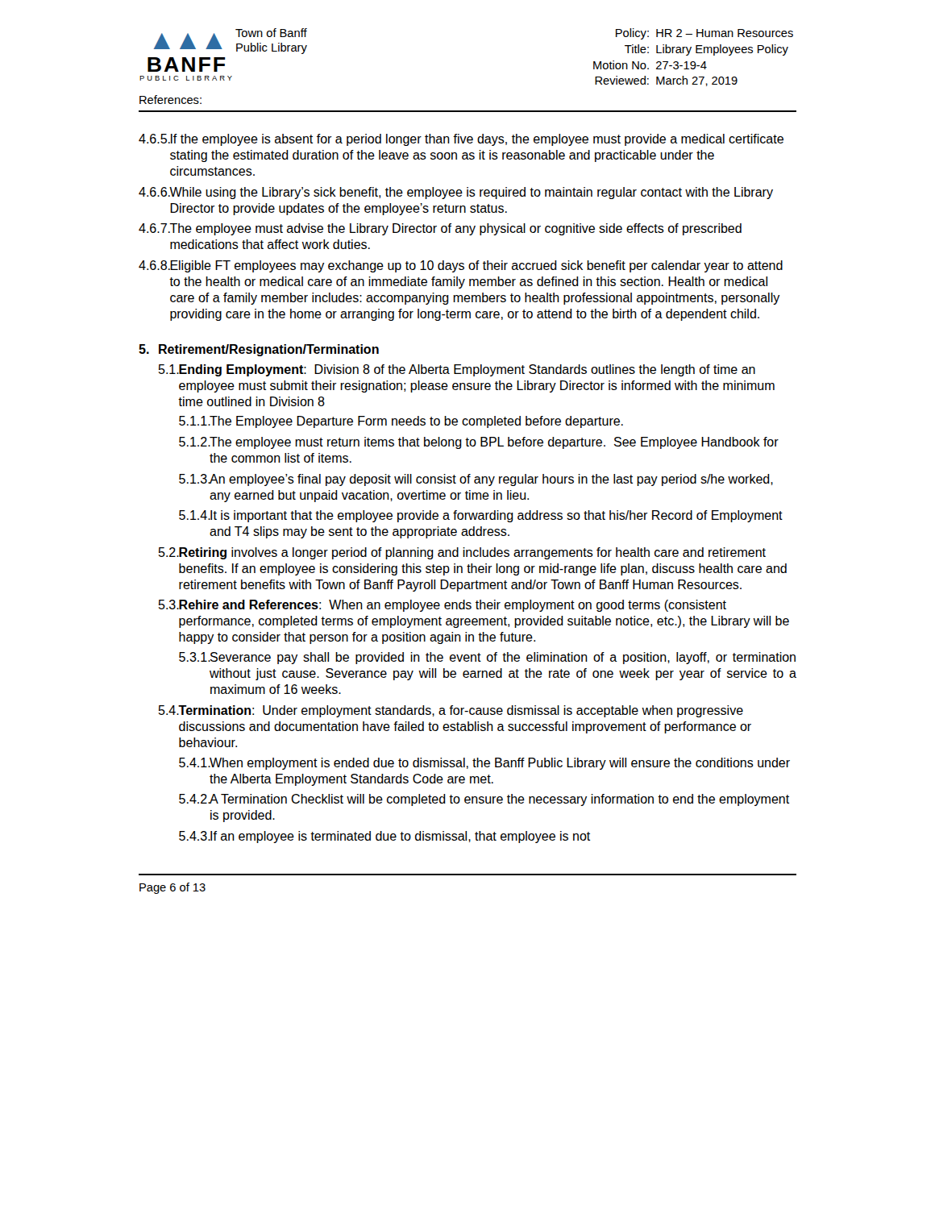| ▲▲▲ BANFF PUBLIC LIBRARY | Town of Banff Public Library | / Policy: / HR 2 – Human Resources / / Title: / Library Employees Policy / / Motion No. / 27-3-19-4 / / Reviewed: / March 27, 2019 / |
References:
4.6.5. If the employee is absent for a period longer than five days, the employee must provide a medical certificate stating the estimated duration of the leave as soon as it is reasonable and practicable under the circumstances.
4.6.6. While using the Library’s sick benefit, the employee is required to maintain regular contact with the Library Director to provide updates of the employee’s return status.
4.6.7. The employee must advise the Library Director of any physical or cognitive side effects of prescribed medications that affect work duties.
4.6.8. Eligible FT employees may exchange up to 10 days of their accrued sick benefit per calendar year to attend to the health or medical care of an immediate family member as defined in this section. Health or medical care of a family member includes: accompanying members to health professional appointments, personally providing care in the home or arranging for long-term care, or to attend to the birth of a dependent child.
5. Retirement/Resignation/Termination
5.1. Ending Employment: Division 8 of the Alberta Employment Standards outlines the length of time an employee must submit their resignation; please ensure the Library Director is informed with the minimum time outlined in Division 8
5.1.1. The Employee Departure Form needs to be completed before departure.
5.1.2. The employee must return items that belong to BPL before departure. See Employee Handbook for the common list of items.
5.1.3. An employee’s final pay deposit will consist of any regular hours in the last pay period s/he worked, any earned but unpaid vacation, overtime or time in lieu.
5.1.4. It is important that the employee provide a forwarding address so that his/her Record of Employment and T4 slips may be sent to the appropriate address.
5.2. Retiring involves a longer period of planning and includes arrangements for health care and retirement benefits. If an employee is considering this step in their long or mid-range life plan, discuss health care and retirement benefits with Town of Banff Payroll Department and/or Town of Banff Human Resources.
5.3. Rehire and References: When an employee ends their employment on good terms (consistent performance, completed terms of employment agreement, provided suitable notice, etc.), the Library will be happy to consider that person for a position again in the future.
5.3.1. Severance pay shall be provided in the event of the elimination of a position, layoff, or termination without just cause. Severance pay will be earned at the rate of one week per year of service to a maximum of 16 weeks.
5.4. Termination: Under employment standards, a for-cause dismissal is acceptable when progressive discussions and documentation have failed to establish a successful improvement of performance or behaviour.
5.4.1. When employment is ended due to dismissal, the Banff Public Library will ensure the conditions under the Alberta Employment Standards Code are met.
5.4.2. A Termination Checklist will be completed to ensure the necessary information to end the employment is provided.
5.4.3. If an employee is terminated due to dismissal, that employee is not
Page 6 of 13